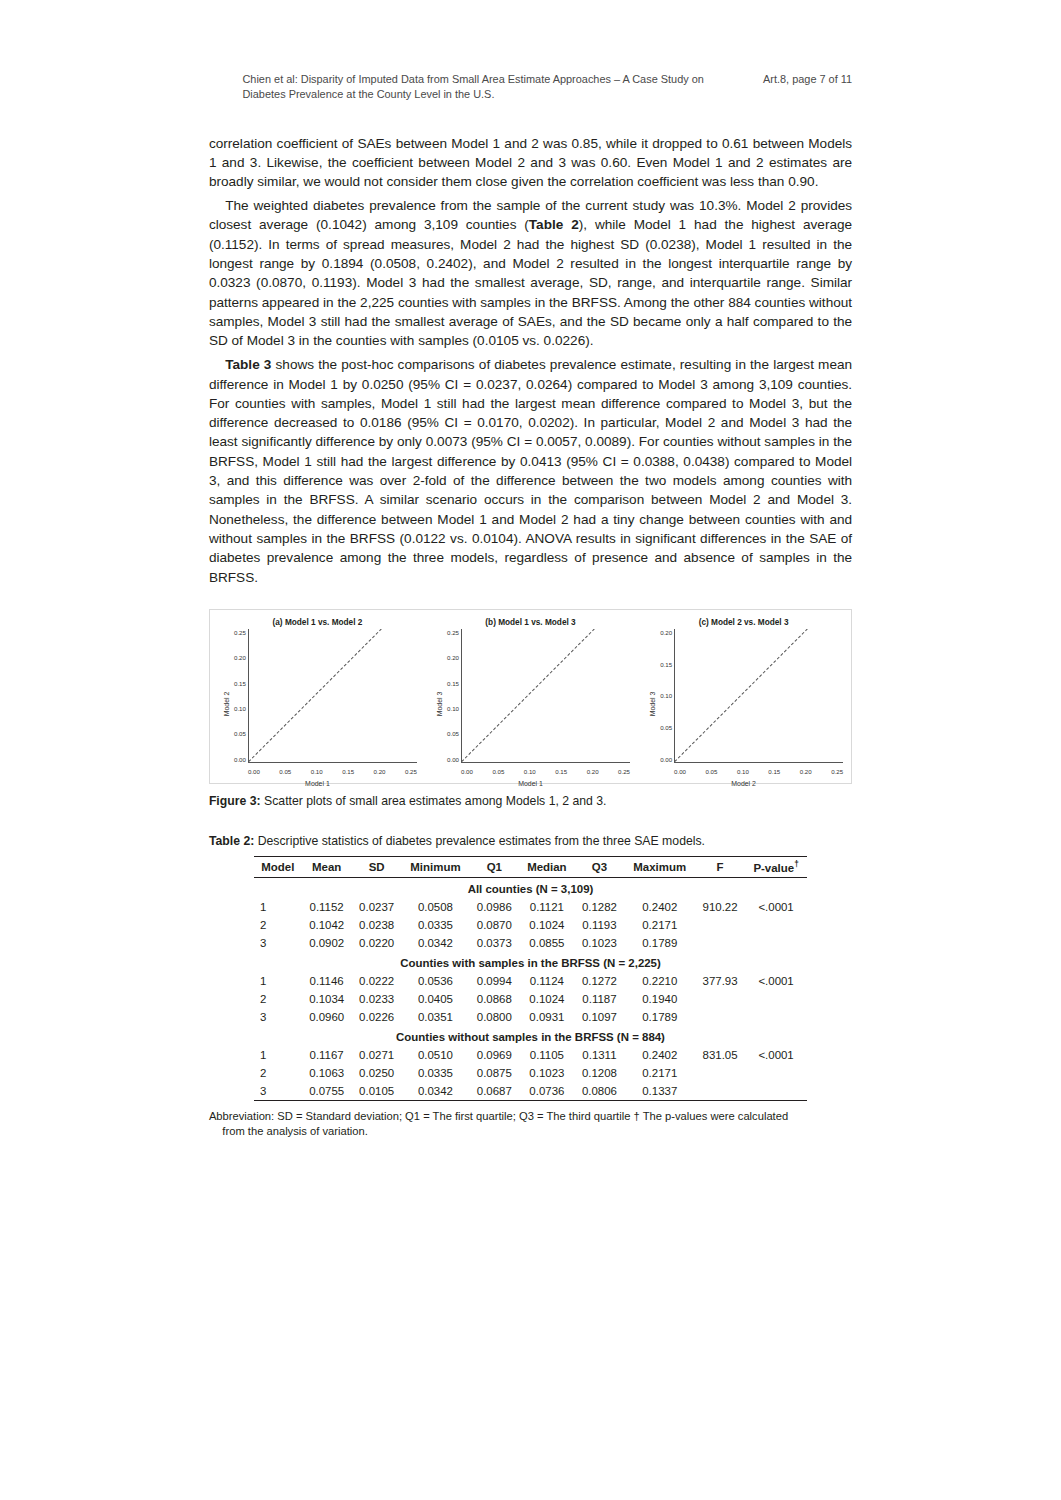Chien et al: Disparity of Imputed Data from Small Area Estimate Approaches – A Case Study on Diabetes Prevalence at the County Level in the U.S.
Art.8, page 7 of 11
correlation coefficient of SAEs between Model 1 and 2 was 0.85, while it dropped to 0.61 between Models 1 and 3. Likewise, the coefficient between Model 2 and 3 was 0.60. Even Model 1 and 2 estimates are broadly similar, we would not consider them close given the correlation coefficient was less than 0.90.
The weighted diabetes prevalence from the sample of the current study was 10.3%. Model 2 provides closest average (0.1042) among 3,109 counties (Table 2), while Model 1 had the highest average (0.1152). In terms of spread measures, Model 2 had the highest SD (0.0238), Model 1 resulted in the longest range by 0.1894 (0.0508, 0.2402), and Model 2 resulted in the longest interquartile range by 0.0323 (0.0870, 0.1193). Model 3 had the smallest average, SD, range, and interquartile range. Similar patterns appeared in the 2,225 counties with samples in the BRFSS. Among the other 884 counties without samples, Model 3 still had the smallest average of SAEs, and the SD became only a half compared to the SD of Model 3 in the counties with samples (0.0105 vs. 0.0226).
Table 3 shows the post-hoc comparisons of diabetes prevalence estimate, resulting in the largest mean difference in Model 1 by 0.0250 (95% CI = 0.0237, 0.0264) compared to Model 3 among 3,109 counties. For counties with samples, Model 1 still had the largest mean difference compared to Model 3, but the difference decreased to 0.0186 (95% CI = 0.0170, 0.0202). In particular, Model 2 and Model 3 had the least significantly difference by only 0.0073 (95% CI = 0.0057, 0.0089). For counties without samples in the BRFSS, Model 1 still had the largest difference by 0.0413 (95% CI = 0.0388, 0.0438) compared to Model 3, and this difference was over 2-fold of the difference between the two models among counties with samples in the BRFSS. A similar scenario occurs in the comparison between Model 2 and Model 3. Nonetheless, the difference between Model 1 and Model 2 had a tiny change between counties with and without samples in the BRFSS (0.0122 vs. 0.0104). ANOVA results in significant differences in the SAE of diabetes prevalence among the three models, regardless of presence and absence of samples in the BRFSS.
(a) Model 1 vs. Model 2
Model 2
0.250.200.150.100.050.00
0.000.050.100.150.200.25
Model 1
(b) Model 1 vs. Model 3
Model 3
0.250.200.150.100.050.00
0.000.050.100.150.200.25
Model 1
(c) Model 2 vs. Model 3
Model 3
0.200.150.100.050.00
0.000.050.100.150.200.25
Model 2
Figure 3: Scatter plots of small area estimates among Models 1, 2 and 3.
Table 2: Descriptive statistics of diabetes prevalence estimates from the three SAE models.
| Model | Mean | SD | Minimum | Q1 | Median | Q3 | Maximum | F | P-value † |
| --- | --- | --- | --- | --- | --- | --- | --- | --- | --- |
| All counties (N = 3,109) |
| 1 | 0.1152 | 0.0237 | 0.0508 | 0.0986 | 0.1121 | 0.1282 | 0.2402 | 910.22 | <.0001 |
| 2 | 0.1042 | 0.0238 | 0.0335 | 0.0870 | 0.1024 | 0.1193 | 0.2171 | | |
| 3 | 0.0902 | 0.0220 | 0.0342 | 0.0373 | 0.0855 | 0.1023 | 0.1789 | | |
| Counties with samples in the BRFSS (N = 2,225) |
| 1 | 0.1146 | 0.0222 | 0.0536 | 0.0994 | 0.1124 | 0.1272 | 0.2210 | 377.93 | <.0001 |
| 2 | 0.1034 | 0.0233 | 0.0405 | 0.0868 | 0.1024 | 0.1187 | 0.1940 | | |
| 3 | 0.0960 | 0.0226 | 0.0351 | 0.0800 | 0.0931 | 0.1097 | 0.1789 | | |
| Counties without samples in the BRFSS (N = 884) |
| 1 | 0.1167 | 0.0271 | 0.0510 | 0.0969 | 0.1105 | 0.1311 | 0.2402 | 831.05 | <.0001 |
| 2 | 0.1063 | 0.0250 | 0.0335 | 0.0875 | 0.1023 | 0.1208 | 0.2171 | | |
| 3 | 0.0755 | 0.0105 | 0.0342 | 0.0687 | 0.0736 | 0.0806 | 0.1337 | | |
Abbreviation: SD = Standard deviation; Q1 = The first quartile; Q3 = The third quartile † The p-values were calculated from the analysis of variation.